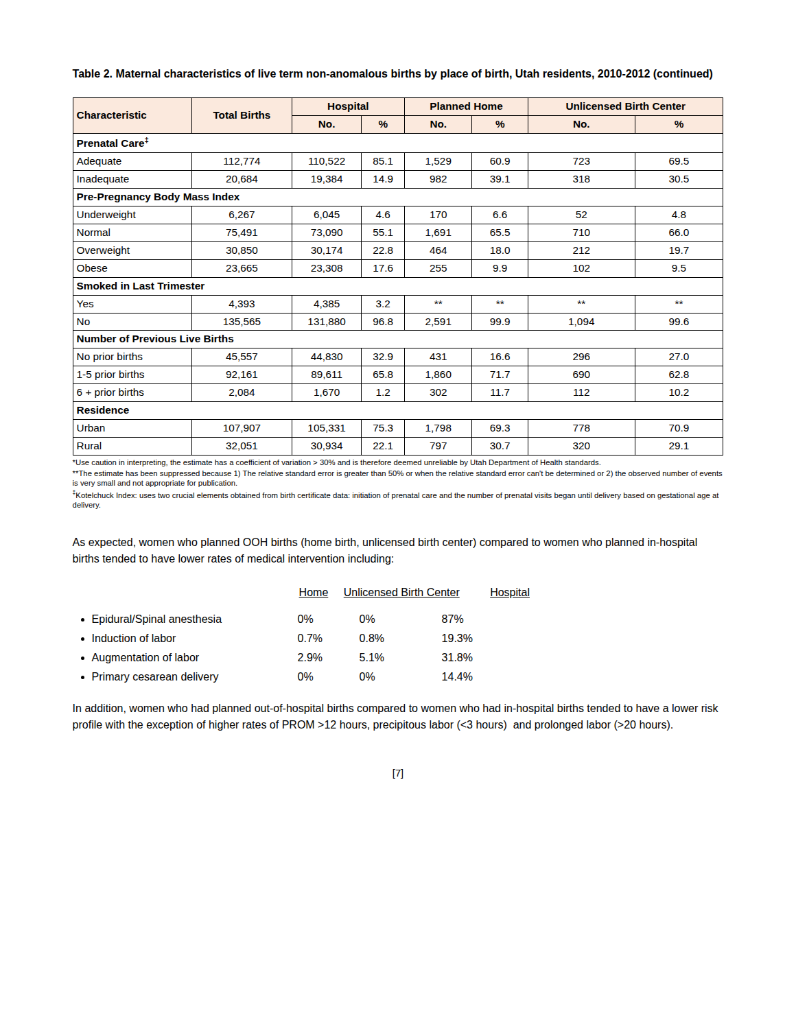Table 2. Maternal characteristics of live term non-anomalous births by place of birth, Utah residents, 2010-2012 (continued)
| Characteristic | Total Births | Hospital | Planned Home | Unlicensed Birth Center |
| --- | --- | --- | --- | --- |
| No. | % | No. | % | No. | % |
| Prenatal Care ‡ |
| Adequate | 112,774 | 110,522 | 85.1 | 1,529 | 60.9 | 723 | 69.5 |
| Inadequate | 20,684 | 19,384 | 14.9 | 982 | 39.1 | 318 | 30.5 |
| Pre-Pregnancy Body Mass Index |
| Underweight | 6,267 | 6,045 | 4.6 | 170 | 6.6 | 52 | 4.8 |
| Normal | 75,491 | 73,090 | 55.1 | 1,691 | 65.5 | 710 | 66.0 |
| Overweight | 30,850 | 30,174 | 22.8 | 464 | 18.0 | 212 | 19.7 |
| Obese | 23,665 | 23,308 | 17.6 | 255 | 9.9 | 102 | 9.5 |
| Smoked in Last Trimester |
| Yes | 4,393 | 4,385 | 3.2 | ** | ** | ** | ** |
| No | 135,565 | 131,880 | 96.8 | 2,591 | 99.9 | 1,094 | 99.6 |
| Number of Previous Live Births |
| No prior births | 45,557 | 44,830 | 32.9 | 431 | 16.6 | 296 | 27.0 |
| 1-5 prior births | 92,161 | 89,611 | 65.8 | 1,860 | 71.7 | 690 | 62.8 |
| 6 + prior births | 2,084 | 1,670 | 1.2 | 302 | 11.7 | 112 | 10.2 |
| Residence |
| Urban | 107,907 | 105,331 | 75.3 | 1,798 | 69.3 | 778 | 70.9 |
| Rural | 32,051 | 30,934 | 22.1 | 797 | 30.7 | 320 | 29.1 |
*Use caution in interpreting, the estimate has a coefficient of variation > 30% and is therefore deemed unreliable by Utah Department of Health standards.
**The estimate has been suppressed because 1) The relative standard error is greater than 50% or when the relative standard error can't be determined or 2) the observed number of events is very small and not appropriate for publication.
‡Kotelchuck Index: uses two crucial elements obtained from birth certificate data: initiation of prenatal care and the number of prenatal visits began until delivery based on gestational age at delivery.
As expected, women who planned OOH births (home birth, unlicensed birth center) compared to women who planned in-hospital births tended to have lower rates of medical intervention including:
Home Unlicensed Birth Center Hospital
Epidural/Spinal anesthesia 0% 0% 87%
Induction of labor 0.7% 0.8% 19.3%
Augmentation of labor 2.9% 5.1% 31.8%
Primary cesarean delivery 0% 0% 14.4%
In addition, women who had planned out-of-hospital births compared to women who had in-hospital births tended to have a lower risk profile with the exception of higher rates of PROM >12 hours, precipitous labor (<3 hours) and prolonged labor (>20 hours).
[7]